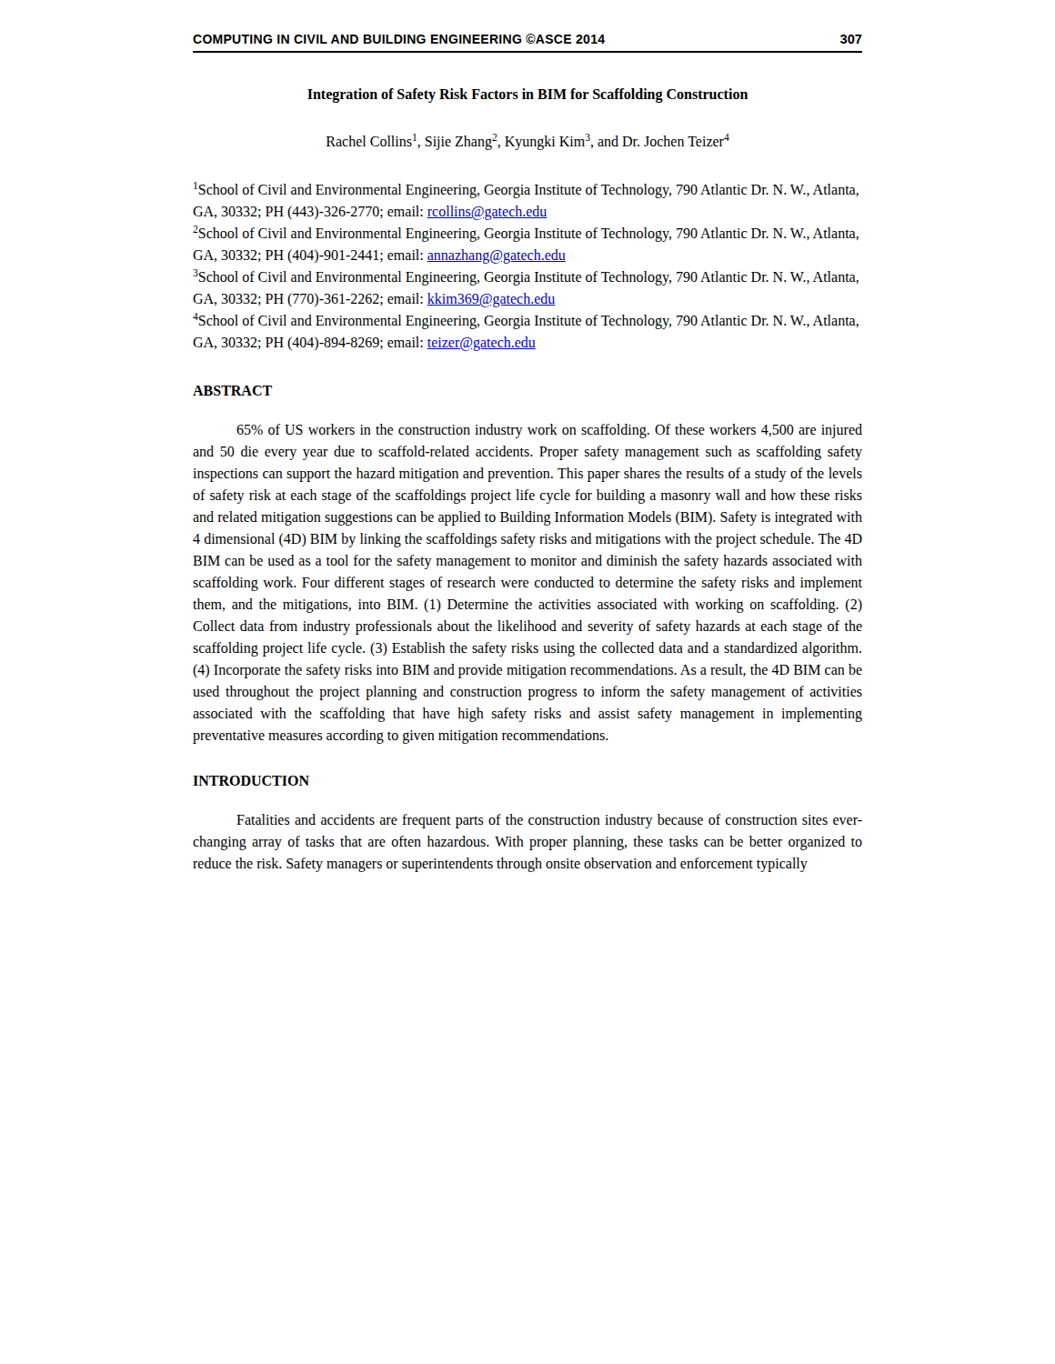COMPUTING IN CIVIL AND BUILDING ENGINEERING ©ASCE 2014 307
Integration of Safety Risk Factors in BIM for Scaffolding Construction
Rachel Collins1, Sijie Zhang2, Kyungki Kim3, and Dr. Jochen Teizer4
1School of Civil and Environmental Engineering, Georgia Institute of Technology, 790 Atlantic Dr. N. W., Atlanta, GA, 30332; PH (443)-326-2770; email: rcollins@gatech.edu
2School of Civil and Environmental Engineering, Georgia Institute of Technology, 790 Atlantic Dr. N. W., Atlanta, GA, 30332; PH (404)-901-2441; email: annazhang@gatech.edu
3School of Civil and Environmental Engineering, Georgia Institute of Technology, 790 Atlantic Dr. N. W., Atlanta, GA, 30332; PH (770)-361-2262; email: kkim369@gatech.edu
4School of Civil and Environmental Engineering, Georgia Institute of Technology, 790 Atlantic Dr. N. W., Atlanta, GA, 30332; PH (404)-894-8269; email: teizer@gatech.edu
ABSTRACT
65% of US workers in the construction industry work on scaffolding. Of these workers 4,500 are injured and 50 die every year due to scaffold-related accidents. Proper safety management such as scaffolding safety inspections can support the hazard mitigation and prevention. This paper shares the results of a study of the levels of safety risk at each stage of the scaffoldings project life cycle for building a masonry wall and how these risks and related mitigation suggestions can be applied to Building Information Models (BIM). Safety is integrated with 4 dimensional (4D) BIM by linking the scaffoldings safety risks and mitigations with the project schedule. The 4D BIM can be used as a tool for the safety management to monitor and diminish the safety hazards associated with scaffolding work. Four different stages of research were conducted to determine the safety risks and implement them, and the mitigations, into BIM. (1) Determine the activities associated with working on scaffolding. (2) Collect data from industry professionals about the likelihood and severity of safety hazards at each stage of the scaffolding project life cycle. (3) Establish the safety risks using the collected data and a standardized algorithm. (4) Incorporate the safety risks into BIM and provide mitigation recommendations. As a result, the 4D BIM can be used throughout the project planning and construction progress to inform the safety management of activities associated with the scaffolding that have high safety risks and assist safety management in implementing preventative measures according to given mitigation recommendations.
INTRODUCTION
Fatalities and accidents are frequent parts of the construction industry because of construction sites ever-changing array of tasks that are often hazardous. With proper planning, these tasks can be better organized to reduce the risk. Safety managers or superintendents through onsite observation and enforcement typically